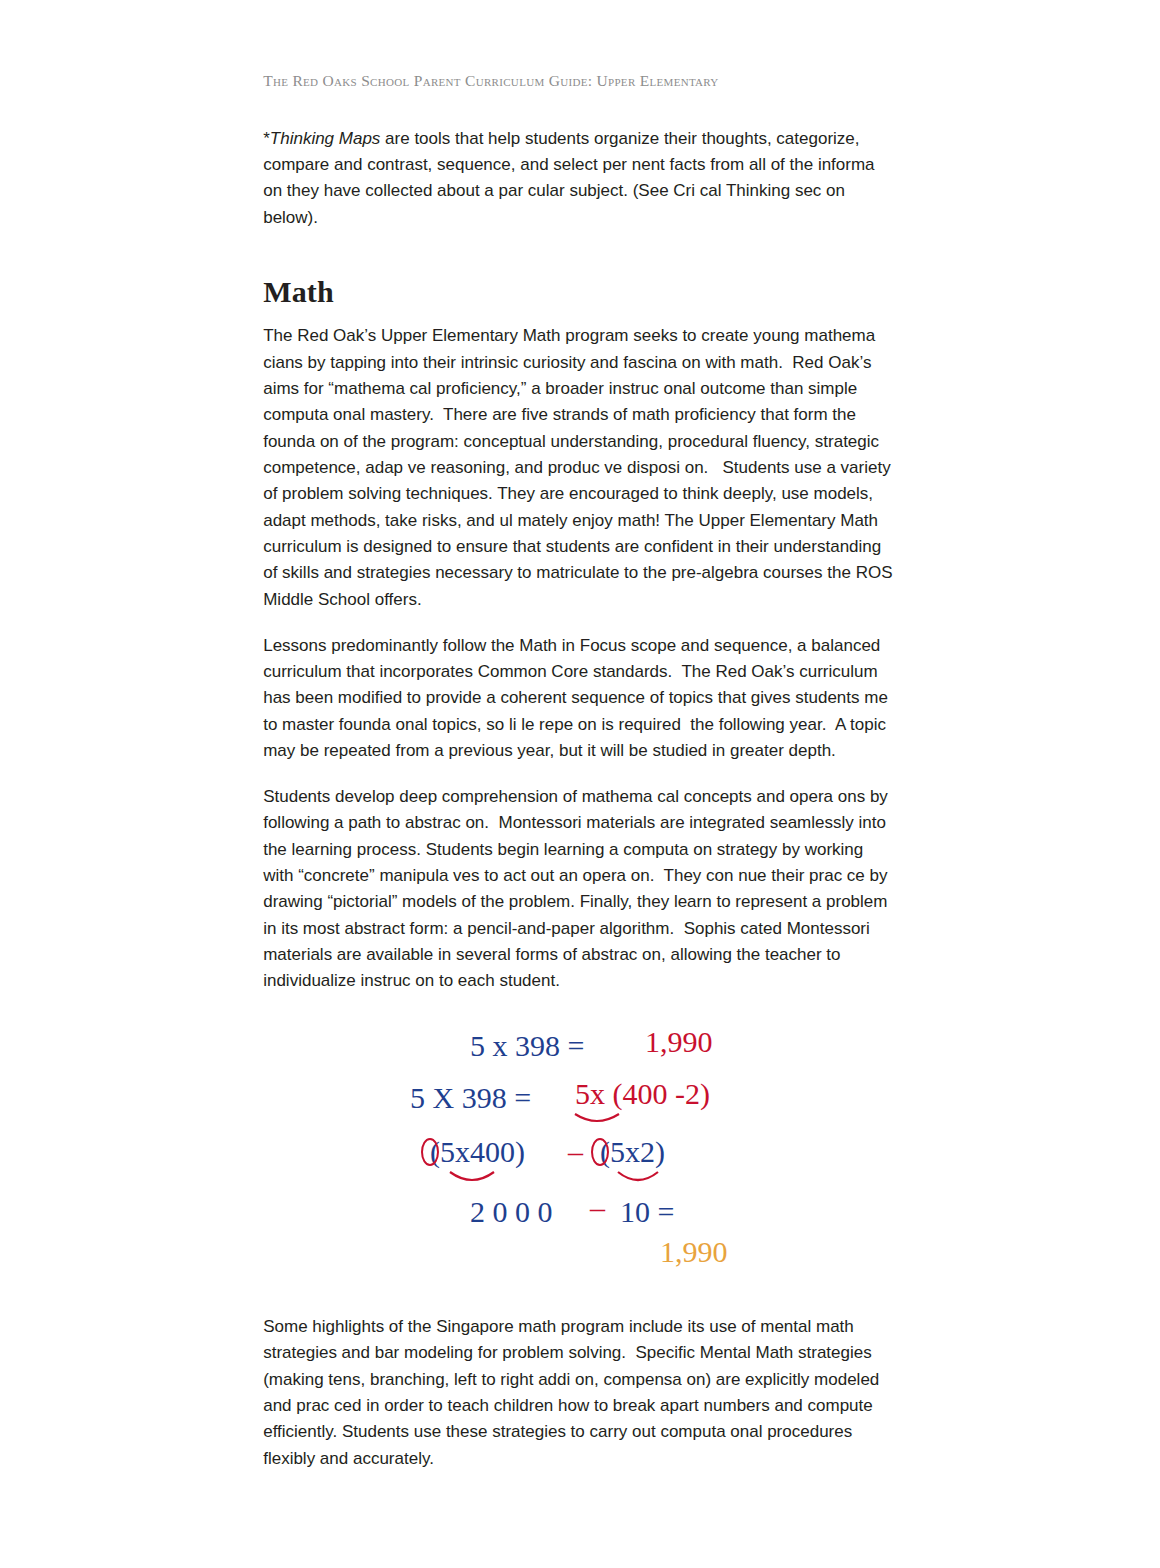The Red Oaks School Parent Curriculum Guide: Upper Elementary
*Thinking Maps are tools that help students organize their thoughts, categorize, compare and contrast, sequence, and select per nent facts from all of the informa on they have collected about a par cular subject. (See Cri cal Thinking sec on below).
Math
The Red Oak’s Upper Elementary Math program seeks to create young mathema cians by tapping into their intrinsic curiosity and fascina on with math. Red Oak’s aims for “mathema cal proficiency,” a broader instruc onal outcome than simple computa onal mastery. There are five strands of math proficiency that form the founda on of the program: conceptual understanding, procedural fluency, strategic competence, adap ve reasoning, and produc ve disposi on. Students use a variety of problem solving techniques. They are encouraged to think deeply, use models, adapt methods, take risks, and ul mately enjoy math! The Upper Elementary Math curriculum is designed to ensure that students are confident in their understanding of skills and strategies necessary to matriculate to the pre-algebra courses the ROS Middle School offers.
Lessons predominantly follow the Math in Focus scope and sequence, a balanced curriculum that incorporates Common Core standards. The Red Oak’s curriculum has been modified to provide a coherent sequence of topics that gives students me to master founda onal topics, so li le repe on is required the following year. A topic may be repeated from a previous year, but it will be studied in greater depth.
Students develop deep comprehension of mathema cal concepts and opera ons by following a path to abstrac on. Montessori materials are integrated seamlessly into the learning process. Students begin learning a computa on strategy by working with “concrete” manipula ves to act out an opera on. They con nue their prac ce by drawing “pictorial” models of the problem. Finally, they learn to represent a problem in its most abstract form: a pencil-and-paper algorithm. Sophis cated Montessori materials are available in several forms of abstrac on, allowing the teacher to individualize instruc on to each student.
Handwritten math work 5 x 398 = 1,990. 5 x 398 = 5 x (400 - 2). (5 x 400) - (5 x 2). 2000 - 10 = 1,990. 5 x 398 = 1,990 5 X 398 = 5x (400 -2) (5x400) – (5x2) 2 0 0 0 – 10 = 1,990
Some highlights of the Singapore math program include its use of mental math strategies and bar modeling for problem solving. Specific Mental Math strategies (making tens, branching, left to right addi on, compensa on) are explicitly modeled and prac ced in order to teach children how to break apart numbers and compute efficiently. Students use these strategies to carry out computa onal procedures flexibly and accurately.